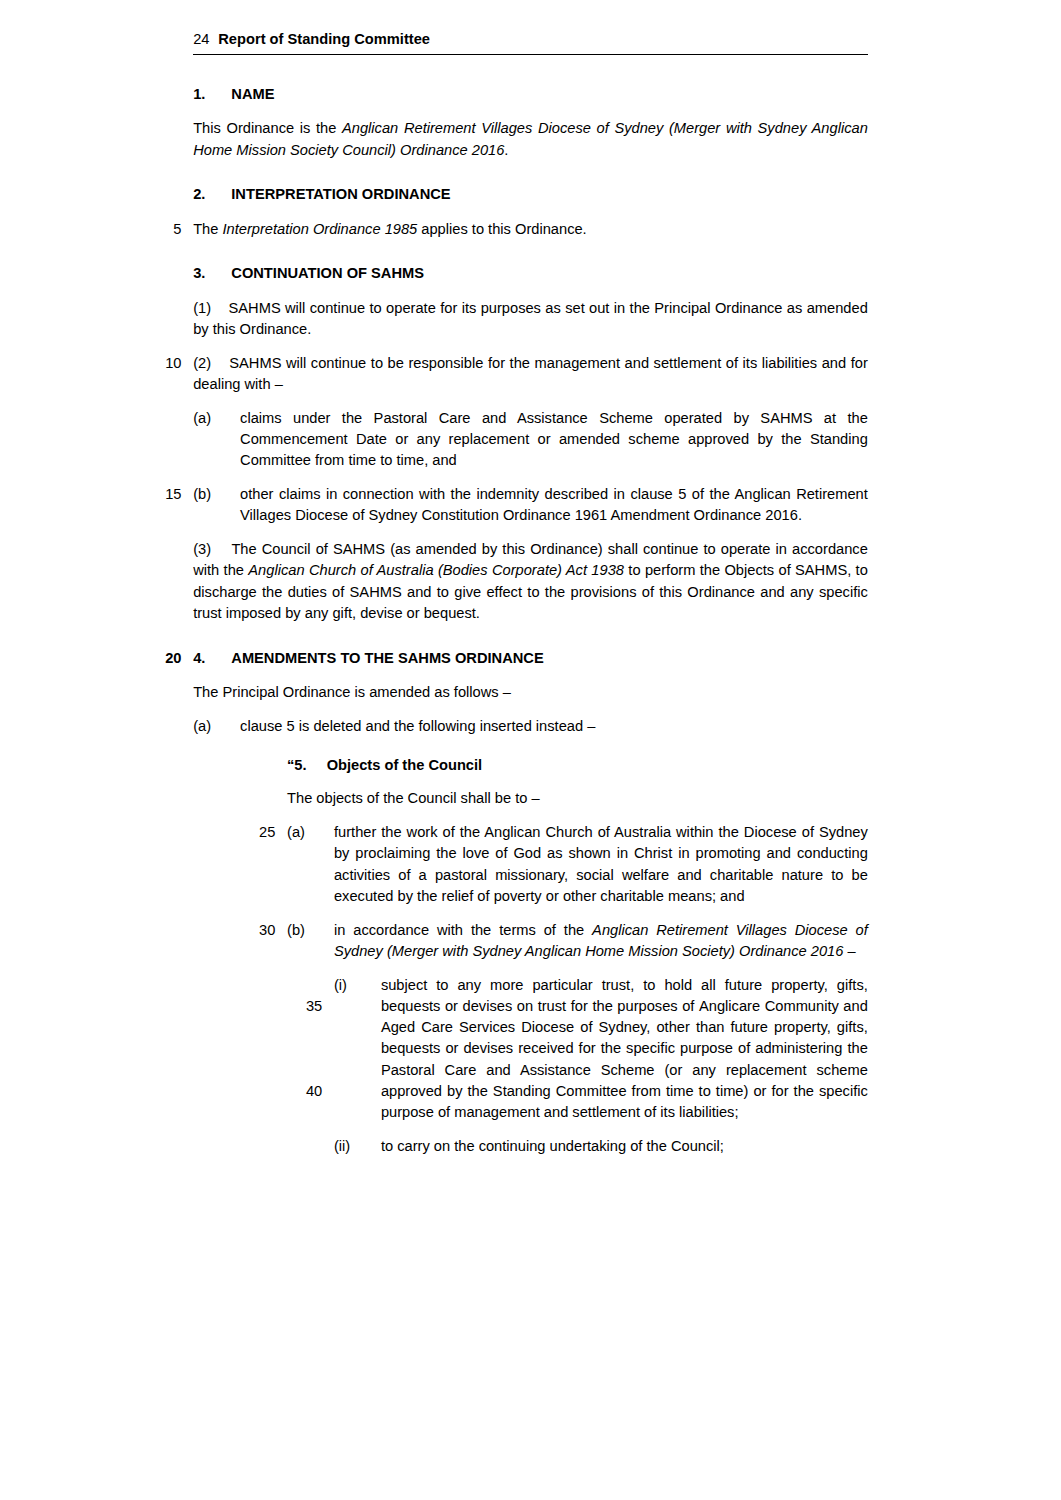24 Report of Standing Committee
1. NAME
This Ordinance is the Anglican Retirement Villages Diocese of Sydney (Merger with Sydney Anglican Home Mission Society Council) Ordinance 2016.
2. INTERPRETATION ORDINANCE
5 The Interpretation Ordinance 1985 applies to this Ordinance.
3. CONTINUATION OF SAHMS
(1) SAHMS will continue to operate for its purposes as set out in the Principal Ordinance as amended by this Ordinance.
10(2) SAHMS will continue to be responsible for the management and settlement of its liabilities and for dealing with –
(a) claims under the Pastoral Care and Assistance Scheme operated by SAHMS at the Commencement Date or any replacement or amended scheme approved by the Standing Committee from time to time, and
15 (b) other claims in connection with the indemnity described in clause 5 of the Anglican Retirement Villages Diocese of Sydney Constitution Ordinance 1961 Amendment Ordinance 2016.
(3) The Council of SAHMS (as amended by this Ordinance) shall continue to operate in accordance with the Anglican Church of Australia (Bodies Corporate) Act 1938 to perform the Objects of SAHMS, to discharge the duties of SAHMS and to give effect to the provisions of this Ordinance and any specific trust imposed by any gift, devise or bequest.
204. AMENDMENTS TO THE SAHMS ORDINANCE
The Principal Ordinance is amended as follows –
(a) clause 5 is deleted and the following inserted instead –
“5. Objects of the Council
The objects of the Council shall be to –
25 (a) further the work of the Anglican Church of Australia within the Diocese of Sydney by proclaiming the love of God as shown in Christ in promoting and conducting activities of a pastoral missionary, social welfare and charitable nature to be executed by the relief of poverty or other charitable means; and
30 (b) in accordance with the terms of the Anglican Retirement Villages Diocese of Sydney (Merger with Sydney Anglican Home Mission Society) Ordinance 2016 –
(i) subject to any more particular trust, to hold all future property, gifts, bequests or devises on trust for the purposes of 35 Anglicare Community and Aged Care Services Diocese of Sydney, other than future property, gifts, bequests or devises received for the specific purpose of administering the Pastoral Care and Assistance Scheme (or any replacement scheme approved by the Standing Committee from time to time) or for 40the specific purpose of management and settlement of its liabilities;
(ii) to carry on the continuing undertaking of the Council;